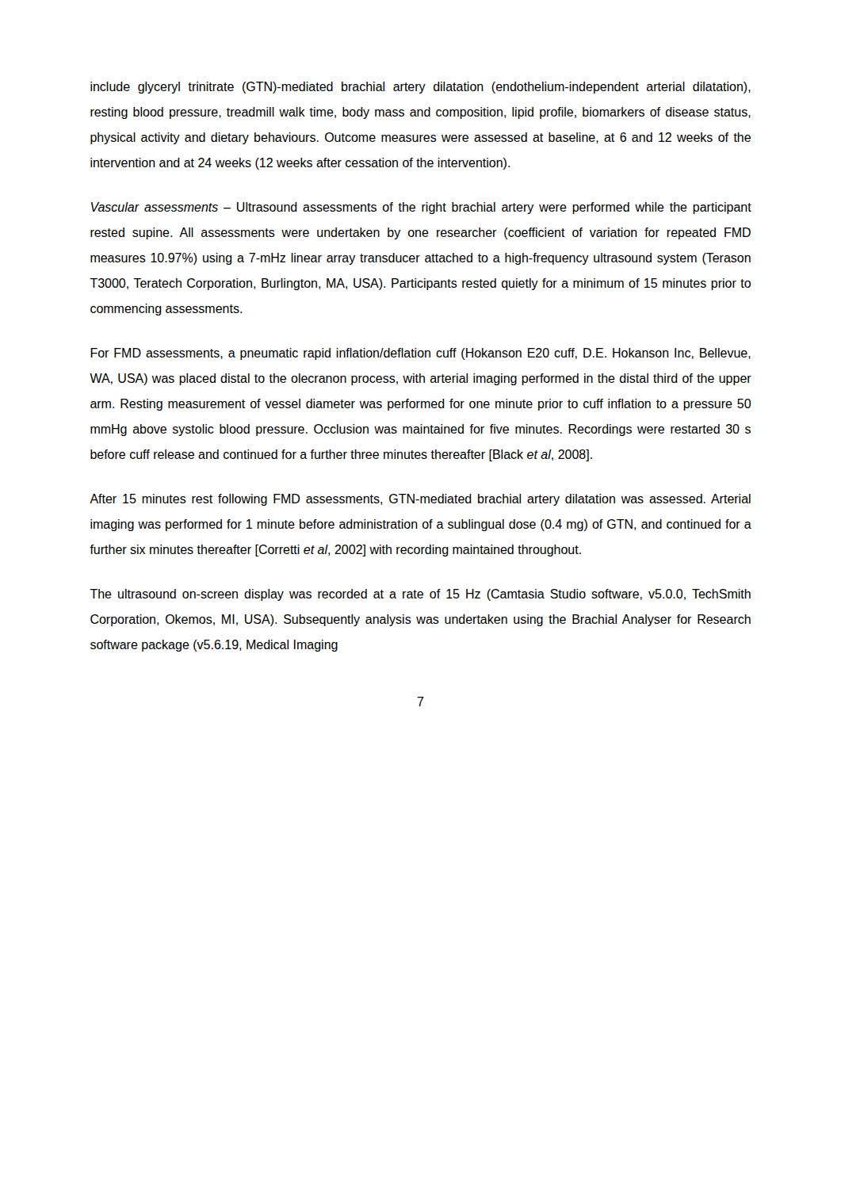include glyceryl trinitrate (GTN)-mediated brachial artery dilatation (endothelium-independent arterial dilatation), resting blood pressure, treadmill walk time, body mass and composition, lipid profile, biomarkers of disease status, physical activity and dietary behaviours. Outcome measures were assessed at baseline, at 6 and 12 weeks of the intervention and at 24 weeks (12 weeks after cessation of the intervention).
Vascular assessments – Ultrasound assessments of the right brachial artery were performed while the participant rested supine. All assessments were undertaken by one researcher (coefficient of variation for repeated FMD measures 10.97%) using a 7-mHz linear array transducer attached to a high-frequency ultrasound system (Terason T3000, Teratech Corporation, Burlington, MA, USA). Participants rested quietly for a minimum of 15 minutes prior to commencing assessments.
For FMD assessments, a pneumatic rapid inflation/deflation cuff (Hokanson E20 cuff, D.E. Hokanson Inc, Bellevue, WA, USA) was placed distal to the olecranon process, with arterial imaging performed in the distal third of the upper arm. Resting measurement of vessel diameter was performed for one minute prior to cuff inflation to a pressure 50 mmHg above systolic blood pressure. Occlusion was maintained for five minutes. Recordings were restarted 30 s before cuff release and continued for a further three minutes thereafter [Black et al, 2008].
After 15 minutes rest following FMD assessments, GTN-mediated brachial artery dilatation was assessed. Arterial imaging was performed for 1 minute before administration of a sublingual dose (0.4 mg) of GTN, and continued for a further six minutes thereafter [Corretti et al, 2002] with recording maintained throughout.
The ultrasound on-screen display was recorded at a rate of 15 Hz (Camtasia Studio software, v5.0.0, TechSmith Corporation, Okemos, MI, USA). Subsequently analysis was undertaken using the Brachial Analyser for Research software package (v5.6.19, Medical Imaging
7